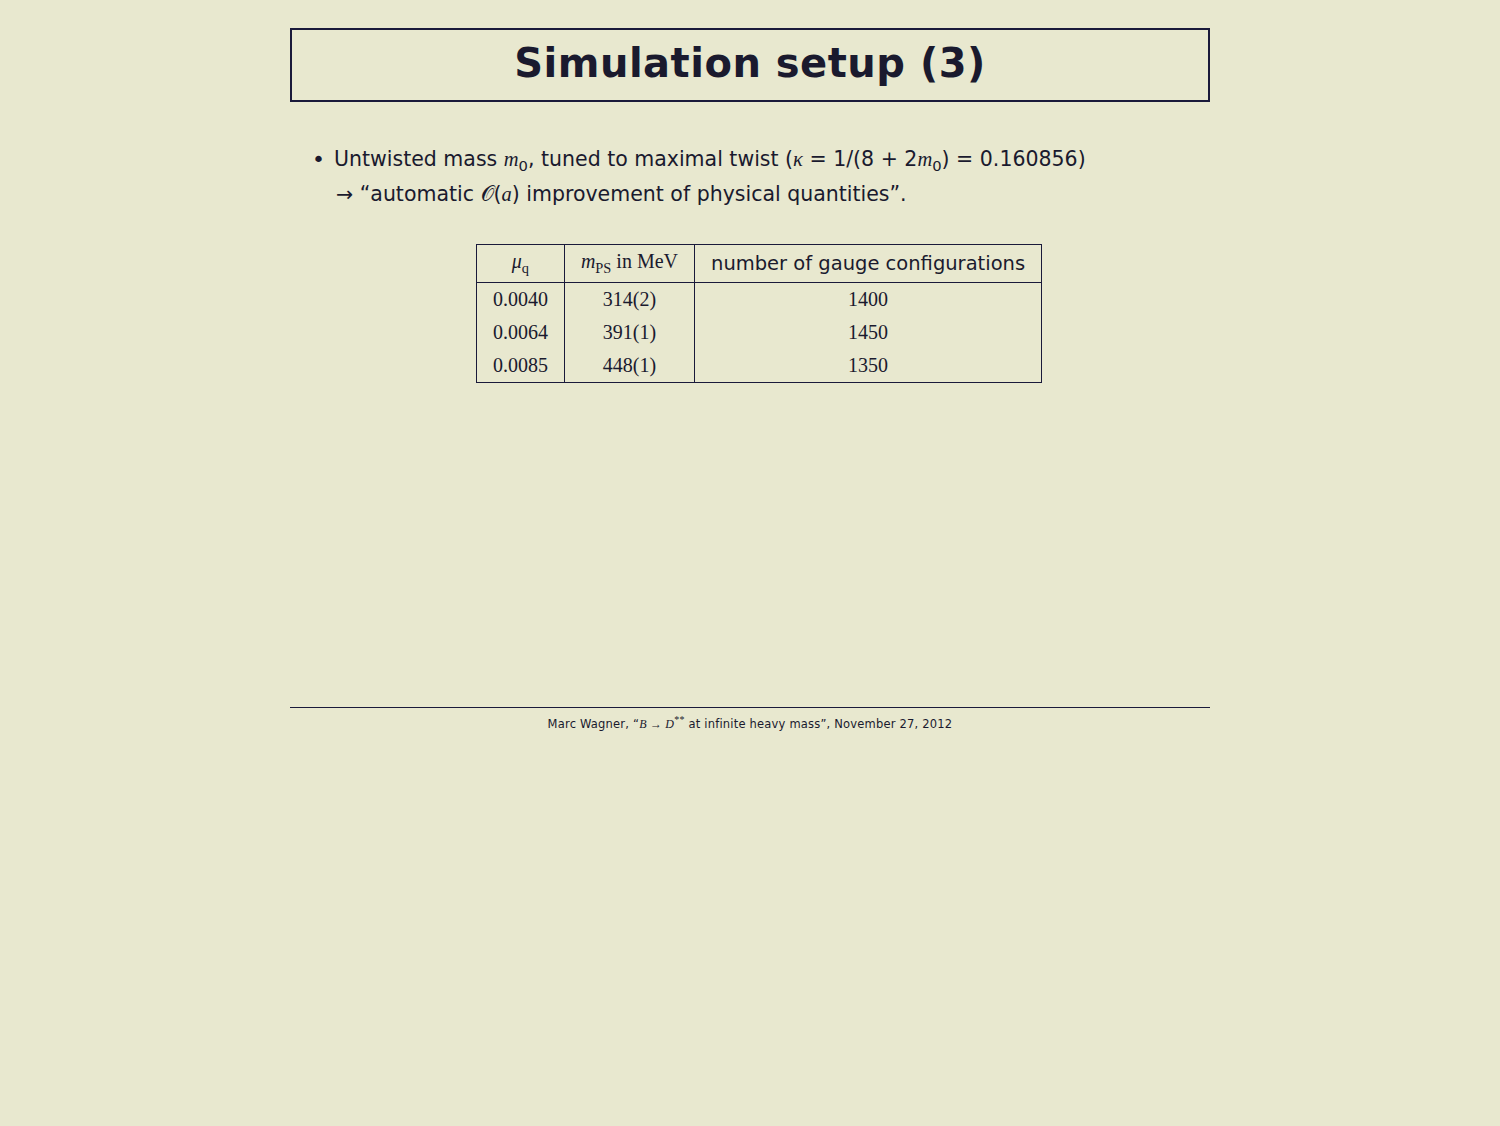Simulation setup (3)
Untwisted mass m0, tuned to maximal twist (κ = 1/(8 + 2m0) = 0.160856) → “automatic 𝒪(a) improvement of physical quantities”.
| μ q | m PS in MeV | number of gauge configurations |
| --- | --- | --- |
| 0.0040 | 314(2) | 1400 |
| 0.0064 | 391(1) | 1450 |
| 0.0085 | 448(1) | 1350 |
Marc Wagner, “B → D** at infinite heavy mass”, November 27, 2012